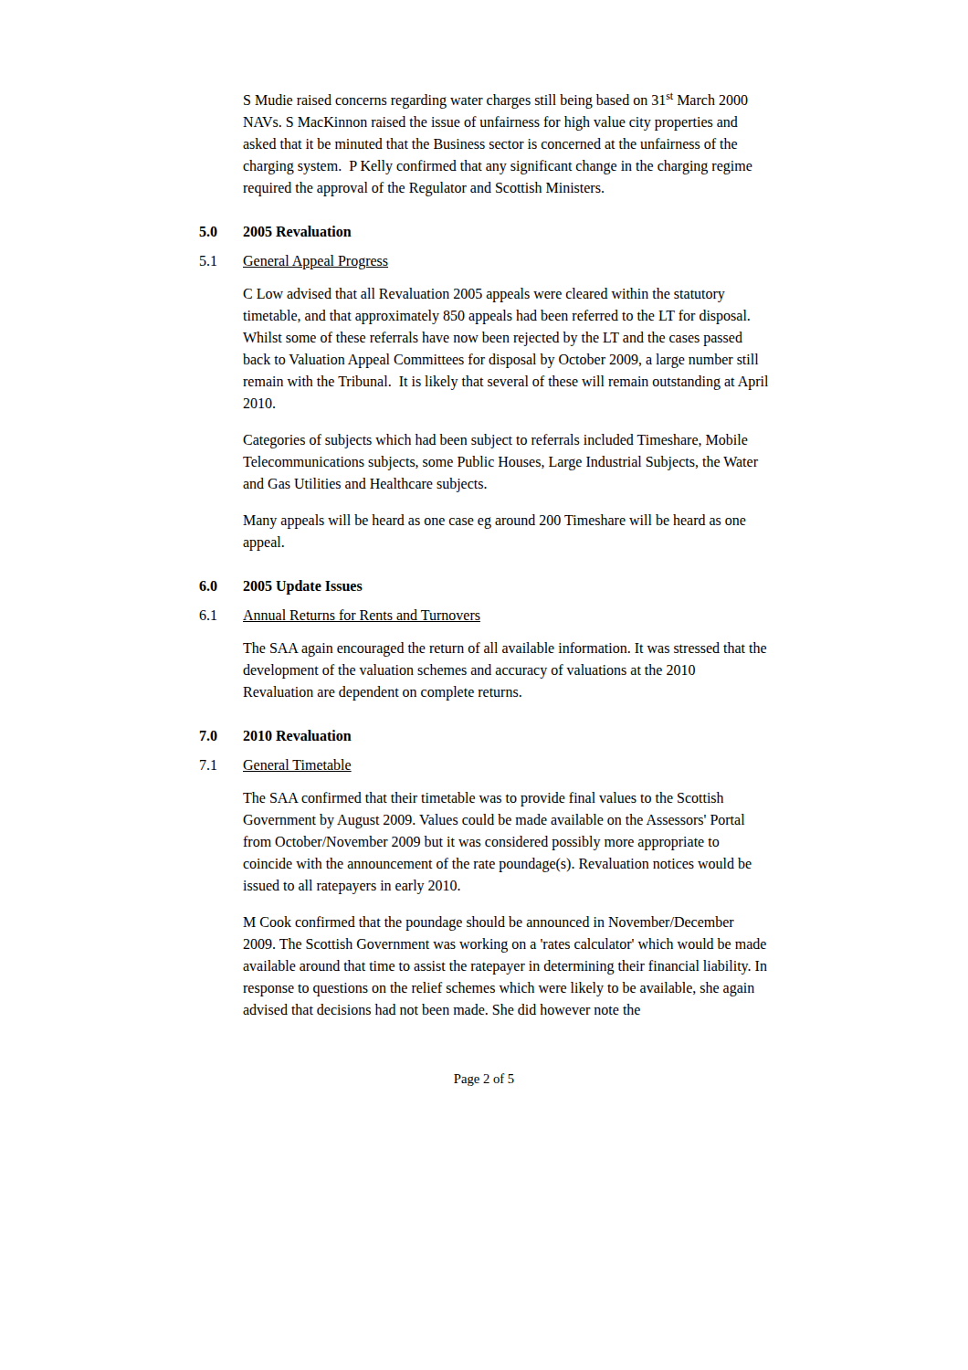S Mudie raised concerns regarding water charges still being based on 31st March 2000 NAVs. S MacKinnon raised the issue of unfairness for high value city properties and asked that it be minuted that the Business sector is concerned at the unfairness of the charging system. P Kelly confirmed that any significant change in the charging regime required the approval of the Regulator and Scottish Ministers.
5.02005 Revaluation
5.1 General Appeal Progress
C Low advised that all Revaluation 2005 appeals were cleared within the statutory timetable, and that approximately 850 appeals had been referred to the LT for disposal. Whilst some of these referrals have now been rejected by the LT and the cases passed back to Valuation Appeal Committees for disposal by October 2009, a large number still remain with the Tribunal. It is likely that several of these will remain outstanding at April 2010.
Categories of subjects which had been subject to referrals included Timeshare, Mobile Telecommunications subjects, some Public Houses, Large Industrial Subjects, the Water and Gas Utilities and Healthcare subjects.
Many appeals will be heard as one case eg around 200 Timeshare will be heard as one appeal.
6.02005 Update Issues
6.1 Annual Returns for Rents and Turnovers
The SAA again encouraged the return of all available information. It was stressed that the development of the valuation schemes and accuracy of valuations at the 2010 Revaluation are dependent on complete returns.
7.02010 Revaluation
7.1 General Timetable
The SAA confirmed that their timetable was to provide final values to the Scottish Government by August 2009. Values could be made available on the Assessors' Portal from October/November 2009 but it was considered possibly more appropriate to coincide with the announcement of the rate poundage(s). Revaluation notices would be issued to all ratepayers in early 2010.
M Cook confirmed that the poundage should be announced in November/December 2009. The Scottish Government was working on a 'rates calculator' which would be made available around that time to assist the ratepayer in determining their financial liability. In response to questions on the relief schemes which were likely to be available, she again advised that decisions had not been made. She did however note the
Page 2 of 5